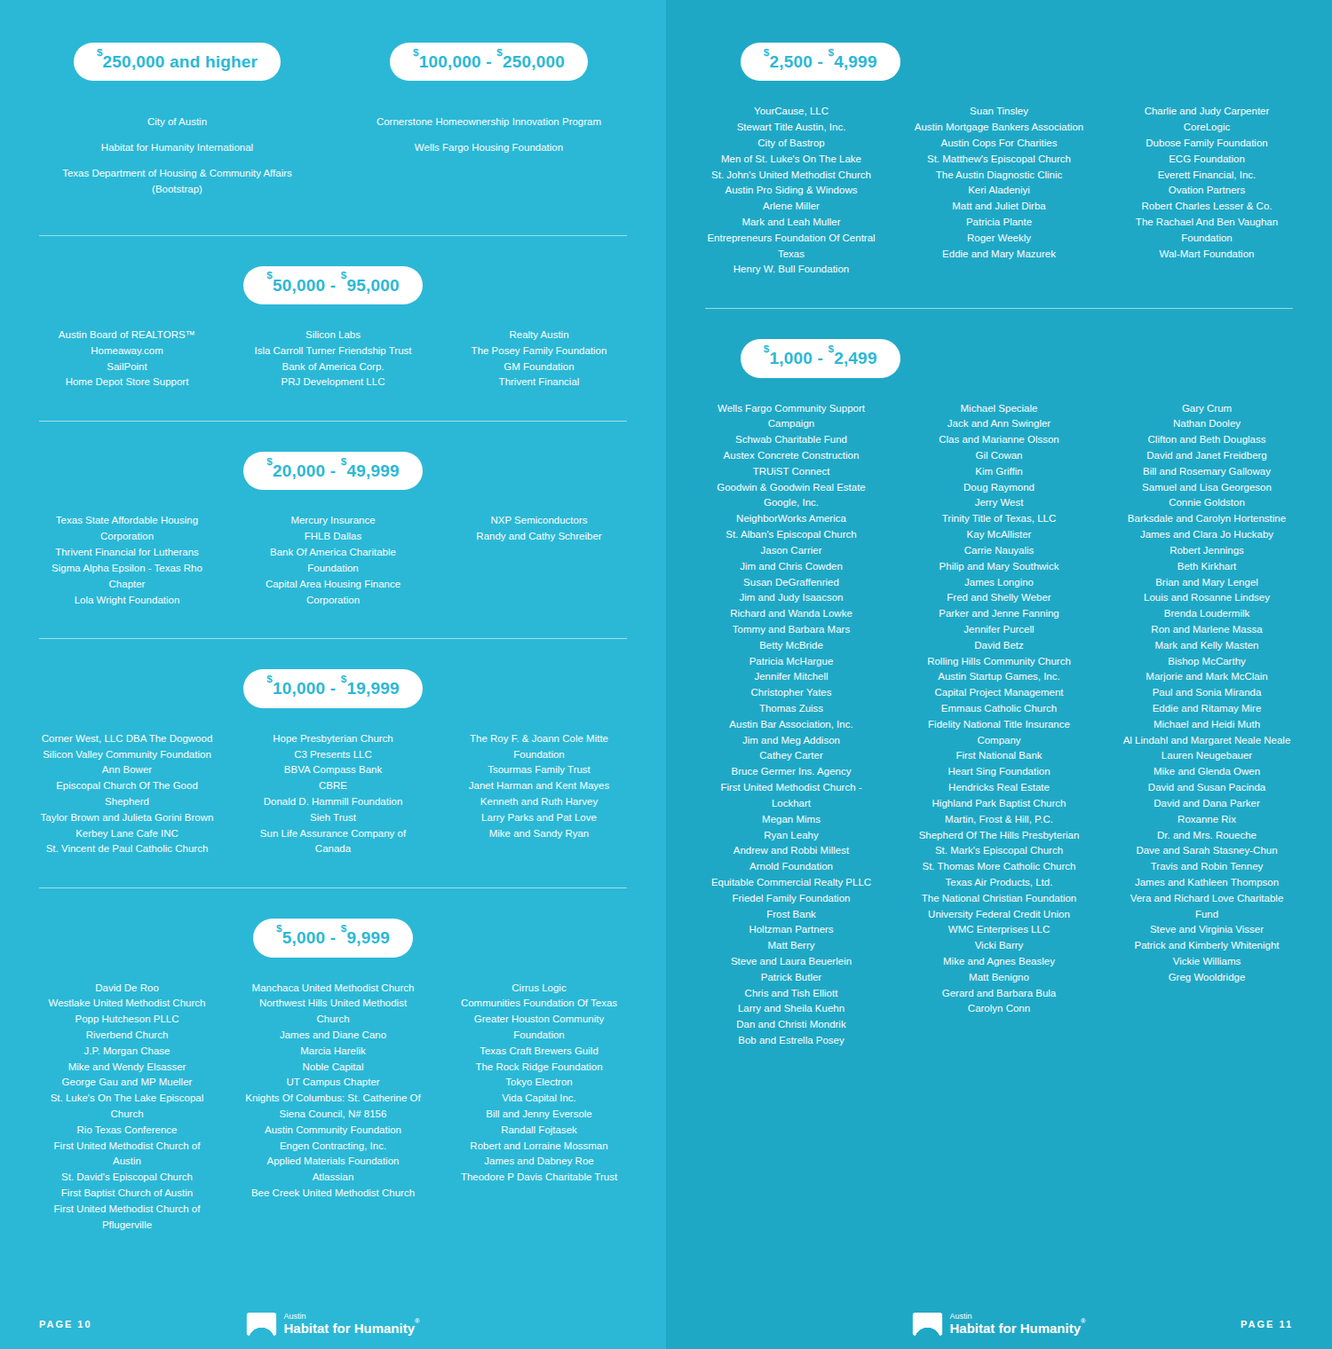ONWARD
$250,000 and higher
City of Austin
Habitat for Humanity International
Texas Department of Housing & Community Affairs (Bootstrap)
$100,000 - $250,000
Cornerstone Homeownership Innovation Program
Wells Fargo Housing Foundation
$50,000 - $95,000
Austin Board of REALTORS™
Homeaway.com
SailPoint
Home Depot Store Support
Silicon Labs
Isla Carroll Turner Friendship Trust
Bank of America Corp.
PRJ Development LLC
Realty Austin
The Posey Family Foundation
GM Foundation
Thrivent Financial
$20,000 - $49,999
Texas State Affordable Housing Corporation
Thrivent Financial for Lutherans
Sigma Alpha Epsilon - Texas Rho Chapter
Lola Wright Foundation
Mercury Insurance
FHLB Dallas
Bank Of America Charitable Foundation
Capital Area Housing Finance Corporation
NXP Semiconductors
Randy and Cathy Schreiber
$10,000 - $19,999
Corner West, LLC DBA The Dogwood
Silicon Valley Community Foundation
Ann Bower
Episcopal Church Of The Good Shepherd
Taylor Brown and Julieta Gorini Brown
Kerbey Lane Cafe INC
St. Vincent de Paul Catholic Church
Hope Presbyterian Church
C3 Presents LLC
BBVA Compass Bank
CBRE
Donald D. Hammill Foundation
Sieh Trust
Sun Life Assurance Company of Canada
The Roy F. & Joann Cole Mitte Foundation
Tsourmas Family Trust
Janet Harman and Kent Mayes
Kenneth and Ruth Harvey
Larry Parks and Pat Love
Mike and Sandy Ryan
$5,000 - $9,999
David De Roo
Westlake United Methodist Church
Popp Hutcheson PLLC
Riverbend Church
J.P. Morgan Chase
Mike and Wendy Elsasser
George Gau and MP Mueller
St. Luke's On The Lake Episcopal Church
Rio Texas Conference
First United Methodist Church of Austin
St. David's Episcopal Church
First Baptist Church of Austin
First United Methodist Church of Pflugerville
Manchaca United Methodist Church
Northwest Hills United Methodist Church
James and Diane Cano
Marcia Harelik
Noble Capital
UT Campus Chapter
Knights Of Columbus: St. Catherine Of Siena Council, N# 8156
Austin Community Foundation
Engen Contracting, Inc.
Applied Materials Foundation
Atlassian
Bee Creek United Methodist Church
Cirrus Logic
Communities Foundation Of Texas
Greater Houston Community Foundation
Texas Craft Brewers Guild
The Rock Ridge Foundation
Tokyo Electron
Vida Capital Inc.
Bill and Jenny Eversole
Randall Fojtasek
Robert and Lorraine Mossman
James and Dabney Roe
Theodore P Davis Charitable Trust
PAGE 10 Austin Habitat for Humanity®
$2,500 - $4,999
YourCause, LLC
Stewart Title Austin, Inc.
City of Bastrop
Men of St. Luke's On The Lake
St. John's United Methodist Church
Austin Pro Siding & Windows
Arlene Miller
Mark and Leah Muller
Entrepreneurs Foundation Of Central Texas
Henry W. Bull Foundation
Suan Tinsley
Austin Mortgage Bankers Association
Austin Cops For Charities
St. Matthew's Episcopal Church
The Austin Diagnostic Clinic
Keri Aladeniyi
Matt and Juliet Dirba
Patricia Plante
Roger Weekly
Eddie and Mary Mazurek
Charlie and Judy Carpenter
CoreLogic
Dubose Family Foundation
ECG Foundation
Everett Financial, Inc.
Ovation Partners
Robert Charles Lesser & Co.
The Rachael And Ben Vaughan Foundation
Wal-Mart Foundation
$1,000 - $2,499
Wells Fargo Community Support Campaign
Schwab Charitable Fund
Austex Concrete Construction
TRUiST Connect
Goodwin & Goodwin Real Estate
Google, Inc.
NeighborWorks America
St. Alban's Episcopal Church
Jason Carrier
Jim and Chris Cowden
Susan DeGraffenried
Jim and Judy Isaacson
Richard and Wanda Lowke
Tommy and Barbara Mars
Betty McBride
Patricia McHargue
Jennifer Mitchell
Christopher Yates
Thomas Zuiss
Austin Bar Association, Inc.
Jim and Meg Addison
Cathey Carter
Bruce Germer Ins. Agency
First United Methodist Church - Lockhart
Megan Mims
Ryan Leahy
Andrew and Robbi Millest
Arnold Foundation
Equitable Commercial Realty PLLC
Friedel Family Foundation
Frost Bank
Holtzman Partners
Matt Berry
Steve and Laura Beuerlein
Patrick Butler
Chris and Tish Elliott
Larry and Sheila Kuehn
Dan and Christi Mondrik
Bob and Estrella Posey
Michael Speciale
Jack and Ann Swingler
Clas and Marianne Olsson
Gil Cowan
Kim Griffin
Doug Raymond
Jerry West
Trinity Title of Texas, LLC
Kay McAllister
Carrie Nauyalis
Philip and Mary Southwick
James Longino
Fred and Shelly Weber
Parker and Jenne Fanning
Jennifer Purcell
David Betz
Rolling Hills Community Church
Austin Startup Games, Inc.
Capital Project Management
Emmaus Catholic Church
Fidelity National Title Insurance Company
First National Bank
Heart Sing Foundation
Hendricks Real Estate
Highland Park Baptist Church
Martin, Frost & Hill, P.C.
Shepherd Of The Hills Presbyterian
St. Mark's Episcopal Church
St. Thomas More Catholic Church
Texas Air Products, Ltd.
The National Christian Foundation
University Federal Credit Union
WMC Enterprises LLC
Vicki Barry
Mike and Agnes Beasley
Matt Benigno
Gerard and Barbara Bula
Carolyn Conn
Gary Crum
Nathan Dooley
Clifton and Beth Douglass
David and Janet Freidberg
Bill and Rosemary Galloway
Samuel and Lisa Georgeson
Connie Goldston
Barksdale and Carolyn Hortenstine
James and Clara Jo Huckaby
Robert Jennings
Beth Kirkhart
Brian and Mary Lengel
Louis and Rosanne Lindsey
Brenda Loudermilk
Ron and Marlene Massa
Mark and Kelly Masten
Bishop McCarthy
Marjorie and Mark McClain
Paul and Sonia Miranda
Eddie and Ritamay Mire
Michael and Heidi Muth
Al Lindahl and Margaret Neale Neale
Lauren Neugebauer
Mike and Glenda Owen
David and Susan Pacinda
David and Dana Parker
Roxanne Rix
Dr. and Mrs. Roueche
Dave and Sarah Stasney-Chun
Travis and Robin Tenney
James and Kathleen Thompson
Vera and Richard Love Charitable Fund
Steve and Virginia Visser
Patrick and Kimberly Whitenight
Vickie Williams
Greg Wooldridge
Austin Habitat for Humanity® PAGE 11